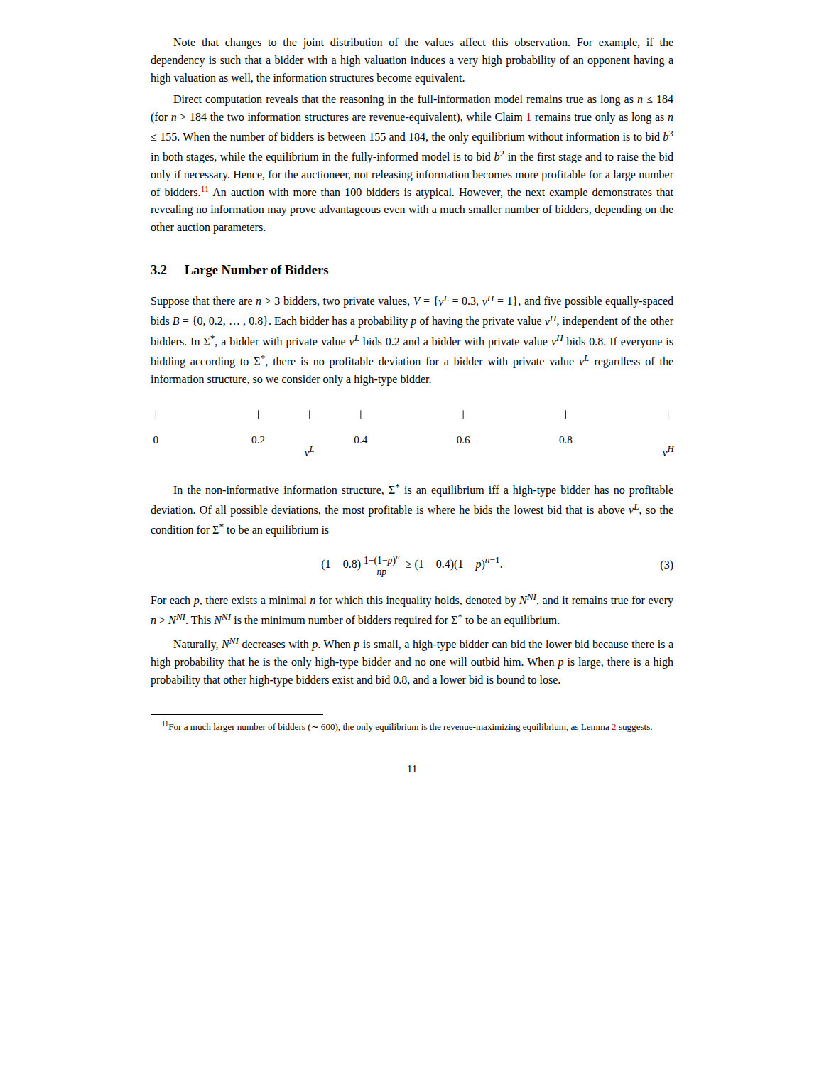Note that changes to the joint distribution of the values affect this observation. For example, if the dependency is such that a bidder with a high valuation induces a very high probability of an opponent having a high valuation as well, the information structures become equivalent.
Direct computation reveals that the reasoning in the full-information model remains true as long as n ≤ 184 (for n > 184 the two information structures are revenue-equivalent), while Claim 1 remains true only as long as n ≤ 155. When the number of bidders is between 155 and 184, the only equilibrium without information is to bid b3 in both stages, while the equilibrium in the fully-informed model is to bid b2 in the first stage and to raise the bid only if necessary. Hence, for the auctioneer, not releasing information becomes more profitable for a large number of bidders.11 An auction with more than 100 bidders is atypical. However, the next example demonstrates that revealing no information may prove advantageous even with a much smaller number of bidders, depending on the other auction parameters.
3.2 Large Number of Bidders
Suppose that there are n > 3 bidders, two private values, V = {vL = 0.3, vH = 1}, and five possible equally-spaced bids B = {0, 0.2, … , 0.8}. Each bidder has a probability p of having the private value vH, independent of the other bidders. In Σ*, a bidder with private value vL bids 0.2 and a bidder with private value vH bids 0.8. If everyone is bidding according to Σ*, there is no profitable deviation for a bidder with private value vL regardless of the information structure, so we consider only a high-type bidder.
0 0.2 vL 0.4 0.6 0.8 vH
In the non-informative information structure, Σ* is an equilibrium iff a high-type bidder has no profitable deviation. Of all possible deviations, the most profitable is where he bids the lowest bid that is above vL, so the condition for Σ* to be an equilibrium is
(1 − 0.8) 1−(1−p)n np ≥ (1 − 0.4)(1 − p)n−1. (3)
For each p, there exists a minimal n for which this inequality holds, denoted by NNI, and it remains true for every n > NNI. This NNI is the minimum number of bidders required for Σ* to be an equilibrium.
Naturally, NNI decreases with p. When p is small, a high-type bidder can bid the lower bid because there is a high probability that he is the only high-type bidder and no one will outbid him. When p is large, there is a high probability that other high-type bidders exist and bid 0.8, and a lower bid is bound to lose.
11For a much larger number of bidders (∼ 600), the only equilibrium is the revenue-maximizing equilibrium, as Lemma 2 suggests.
11